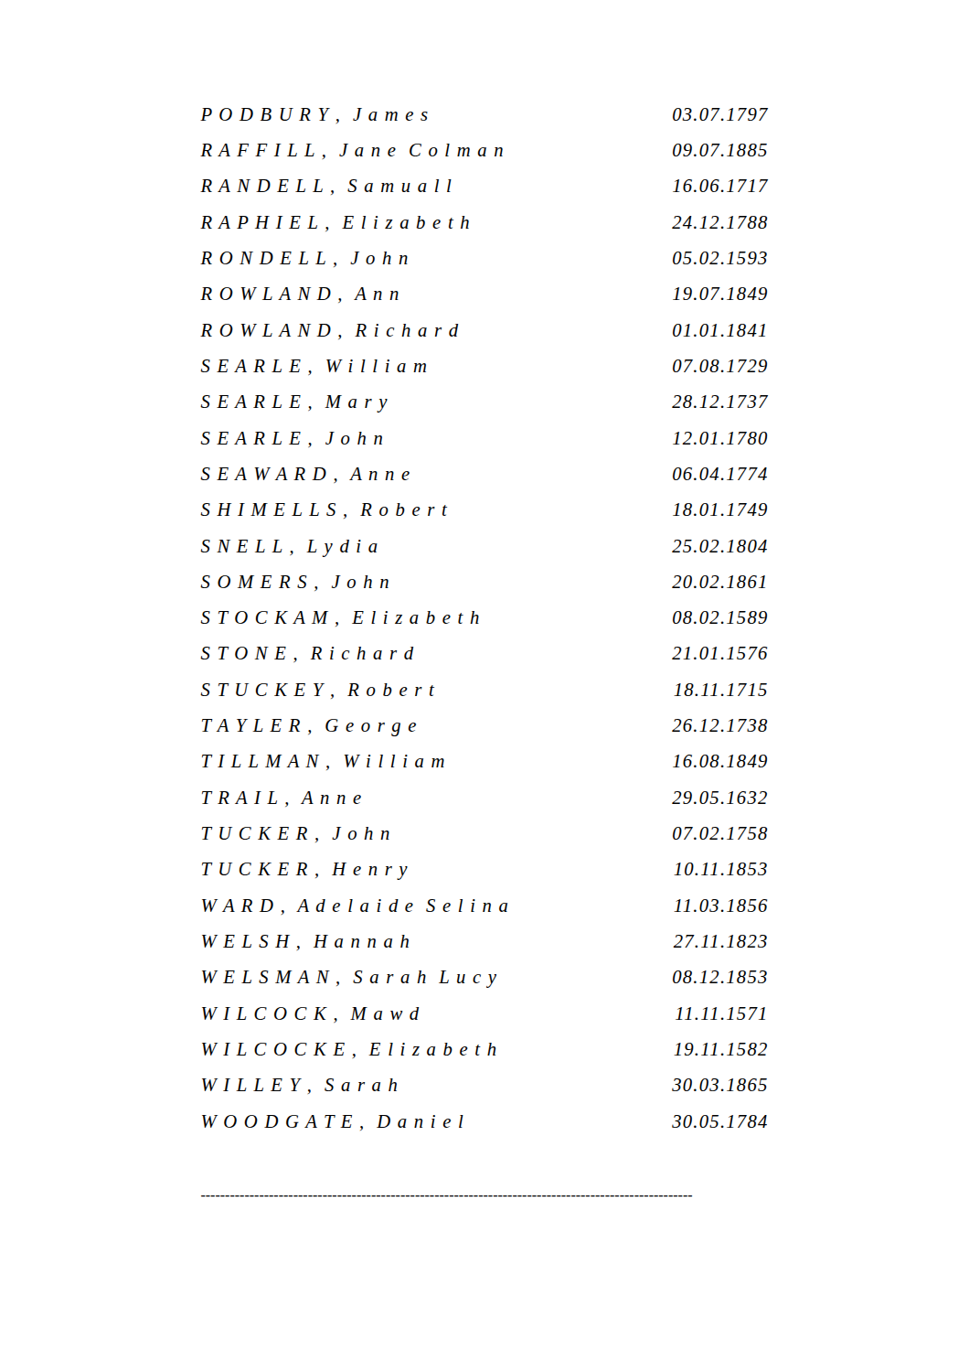| P O D B U R Y , J a m e s | 03.07.1797 |
| R A F F I L L , J a n e C o l m a n | 09.07.1885 |
| R A N D E L L , S a m u a l l | 16.06.1717 |
| R A P H I E L , E l i z a b e t h | 24.12.1788 |
| R O N D E L L , J o h n | 05.02.1593 |
| R O W L A N D , A n n | 19.07.1849 |
| R O W L A N D , R i c h a r d | 01.01.1841 |
| S E A R L E , W i l l i a m | 07.08.1729 |
| S E A R L E , M a r y | 28.12.1737 |
| S E A R L E , J o h n | 12.01.1780 |
| S E A W A R D , A n n e | 06.04.1774 |
| S H I M E L L S , R o b e r t | 18.01.1749 |
| S N E L L , L y d i a | 25.02.1804 |
| S O M E R S , J o h n | 20.02.1861 |
| S T O C K A M , E l i z a b e t h | 08.02.1589 |
| S T O N E , R i c h a r d | 21.01.1576 |
| S T U C K E Y , R o b e r t | 18.11.1715 |
| T A Y L E R , G e o r g e | 26.12.1738 |
| T I L L M A N , W i l l i a m | 16.08.1849 |
| T R A I L , A n n e | 29.05.1632 |
| T U C K E R , J o h n | 07.02.1758 |
| T U C K E R , H e n r y | 10.11.1853 |
| W A R D , A d e l a i d e S e l i n a | 11.03.1856 |
| W E L S H , H a n n a h | 27.11.1823 |
| W E L S M A N , S a r a h L u c y | 08.12.1853 |
| W I L C O C K , M a w d | 11.11.1571 |
| W I L C O C K E , E l i z a b e t h | 19.11.1582 |
| W I L L E Y , S a r a h | 30.03.1865 |
| W O O D G A T E , D a n i e l | 30.05.1784 |
-----------------------------------------------------------------------------------------------------